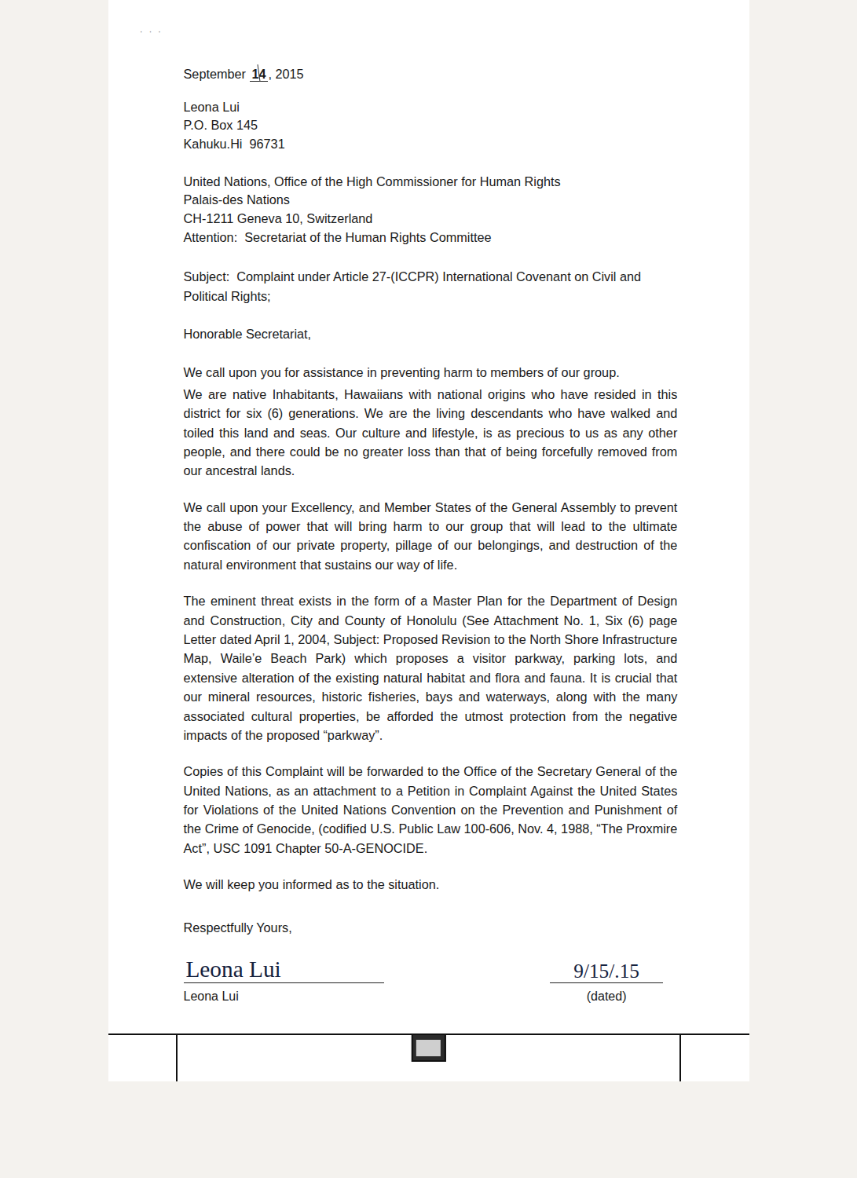· · ·
September 14, 2015
Leona Lui
P.O. Box 145
Kahuku.Hi 96731 United Nations, Office of the High Commissioner for Human Rights
Palais-des Nations
CH-1211 Geneva 10, Switzerland
Attention: Secretariat of the Human Rights Committee
Subject: Complaint under Article 27-(ICCPR) International Covenant on Civil and Political Rights;
Honorable Secretariat,
We call upon you for assistance in preventing harm to members of our group.
We are native Inhabitants, Hawaiians with national origins who have resided in this district for six (6) generations. We are the living descendants who have walked and toiled this land and seas. Our culture and lifestyle, is as precious to us as any other people, and there could be no greater loss than that of being forcefully removed from our ancestral lands.
We call upon your Excellency, and Member States of the General Assembly to prevent the abuse of power that will bring harm to our group that will lead to the ultimate confiscation of our private property, pillage of our belongings, and destruction of the natural environment that sustains our way of life.
The eminent threat exists in the form of a Master Plan for the Department of Design and Construction, City and County of Honolulu (See Attachment No. 1, Six (6) page Letter dated April 1, 2004, Subject: Proposed Revision to the North Shore Infrastructure Map, Waile’e Beach Park) which proposes a visitor parkway, parking lots, and extensive alteration of the existing natural habitat and flora and fauna. It is crucial that our mineral resources, historic fisheries, bays and waterways, along with the many associated cultural properties, be afforded the utmost protection from the negative impacts of the proposed “parkway”.
Copies of this Complaint will be forwarded to the Office of the Secretary General of the United Nations, as an attachment to a Petition in Complaint Against the United States for Violations of the United Nations Convention on the Prevention and Punishment of the Crime of Genocide, (codified U.S. Public Law 100-606, Nov. 4, 1988, “The Proxmire Act”, USC 1091 Chapter 50-A-GENOCIDE.
We will keep you informed as to the situation.
Respectfully Yours,
Leona Lui
Leona Lui
9/15/.15
(dated)